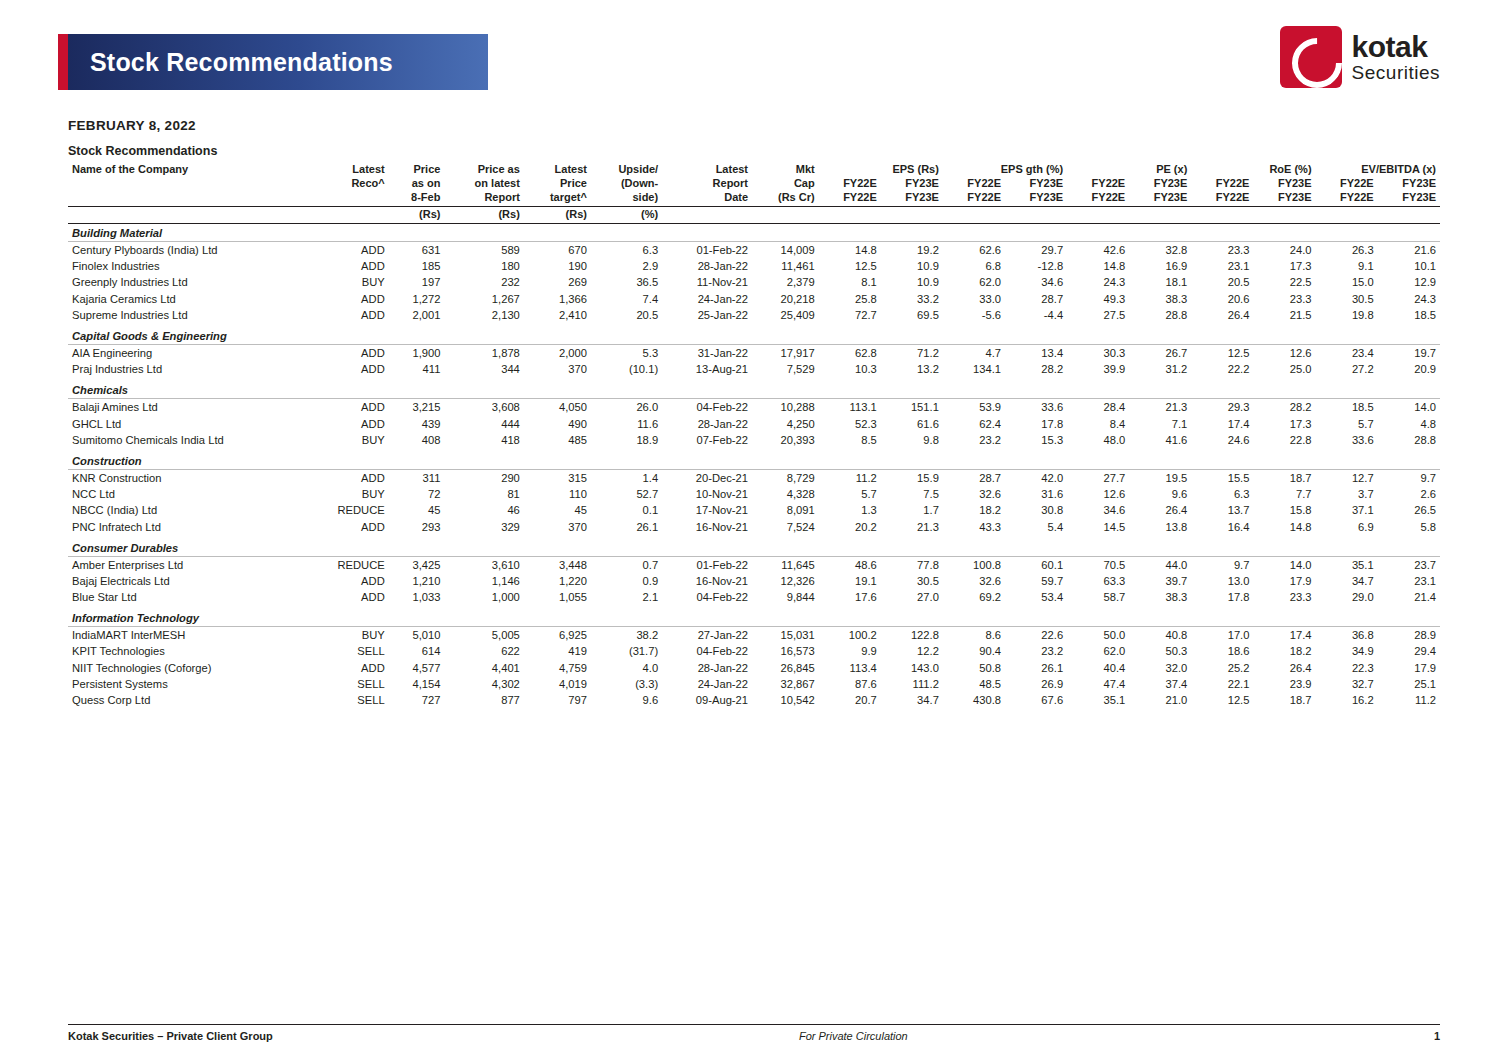Stock Recommendations
kotak
Securities
FEBRUARY 8, 2022
Stock Recommendations
| Name of the Company | Latest | Price | Price as | Latest | Upside/ | Latest | Mkt | EPS (Rs) | EPS gth (%) | PE (x) | RoE (%) | EV/EBITDA (x) |
| --- | --- | --- | --- | --- | --- | --- | --- | --- | --- | --- | --- | --- |
| | Reco^ | as on | on latest | Price | (Down- | Report | Cap | FY22E | FY23E | FY22E | FY23E | FY22E | FY23E | FY22E | FY23E | FY22E | FY23E |
| | | 8-Feb | Report | target^ | side) | Date | (Rs Cr) | FY22E | FY23E | FY22E | FY23E | FY22E | FY23E | FY22E | FY23E | FY22E | FY23E |
| | | (Rs) | (Rs) | (Rs) | (%) | | | | | | | | | | | | |
| Building Material |
| Century Plyboards (India) Ltd | ADD | 631 | 589 | 670 | 6.3 | 01-Feb-22 | 14,009 | 14.8 | 19.2 | 62.6 | 29.7 | 42.6 | 32.8 | 23.3 | 24.0 | 26.3 | 21.6 |
| Finolex Industries | ADD | 185 | 180 | 190 | 2.9 | 28-Jan-22 | 11,461 | 12.5 | 10.9 | 6.8 | -12.8 | 14.8 | 16.9 | 23.1 | 17.3 | 9.1 | 10.1 |
| Greenply Industries Ltd | BUY | 197 | 232 | 269 | 36.5 | 11-Nov-21 | 2,379 | 8.1 | 10.9 | 62.0 | 34.6 | 24.3 | 18.1 | 20.5 | 22.5 | 15.0 | 12.9 |
| Kajaria Ceramics Ltd | ADD | 1,272 | 1,267 | 1,366 | 7.4 | 24-Jan-22 | 20,218 | 25.8 | 33.2 | 33.0 | 28.7 | 49.3 | 38.3 | 20.6 | 23.3 | 30.5 | 24.3 |
| Supreme Industries Ltd | ADD | 2,001 | 2,130 | 2,410 | 20.5 | 25-Jan-22 | 25,409 | 72.7 | 69.5 | -5.6 | -4.4 | 27.5 | 28.8 | 26.4 | 21.5 | 19.8 | 18.5 |
| Capital Goods & Engineering |
| AIA Engineering | ADD | 1,900 | 1,878 | 2,000 | 5.3 | 31-Jan-22 | 17,917 | 62.8 | 71.2 | 4.7 | 13.4 | 30.3 | 26.7 | 12.5 | 12.6 | 23.4 | 19.7 |
| Praj Industries Ltd | ADD | 411 | 344 | 370 | (10.1) | 13-Aug-21 | 7,529 | 10.3 | 13.2 | 134.1 | 28.2 | 39.9 | 31.2 | 22.2 | 25.0 | 27.2 | 20.9 |
| Chemicals |
| Balaji Amines Ltd | ADD | 3,215 | 3,608 | 4,050 | 26.0 | 04-Feb-22 | 10,288 | 113.1 | 151.1 | 53.9 | 33.6 | 28.4 | 21.3 | 29.3 | 28.2 | 18.5 | 14.0 |
| GHCL Ltd | ADD | 439 | 444 | 490 | 11.6 | 28-Jan-22 | 4,250 | 52.3 | 61.6 | 62.4 | 17.8 | 8.4 | 7.1 | 17.4 | 17.3 | 5.7 | 4.8 |
| Sumitomo Chemicals India Ltd | BUY | 408 | 418 | 485 | 18.9 | 07-Feb-22 | 20,393 | 8.5 | 9.8 | 23.2 | 15.3 | 48.0 | 41.6 | 24.6 | 22.8 | 33.6 | 28.8 |
| Construction |
| KNR Construction | ADD | 311 | 290 | 315 | 1.4 | 20-Dec-21 | 8,729 | 11.2 | 15.9 | 28.7 | 42.0 | 27.7 | 19.5 | 15.5 | 18.7 | 12.7 | 9.7 |
| NCC Ltd | BUY | 72 | 81 | 110 | 52.7 | 10-Nov-21 | 4,328 | 5.7 | 7.5 | 32.6 | 31.6 | 12.6 | 9.6 | 6.3 | 7.7 | 3.7 | 2.6 |
| NBCC (India) Ltd | REDUCE | 45 | 46 | 45 | 0.1 | 17-Nov-21 | 8,091 | 1.3 | 1.7 | 18.2 | 30.8 | 34.6 | 26.4 | 13.7 | 15.8 | 37.1 | 26.5 |
| PNC Infratech Ltd | ADD | 293 | 329 | 370 | 26.1 | 16-Nov-21 | 7,524 | 20.2 | 21.3 | 43.3 | 5.4 | 14.5 | 13.8 | 16.4 | 14.8 | 6.9 | 5.8 |
| Consumer Durables |
| Amber Enterprises Ltd | REDUCE | 3,425 | 3,610 | 3,448 | 0.7 | 01-Feb-22 | 11,645 | 48.6 | 77.8 | 100.8 | 60.1 | 70.5 | 44.0 | 9.7 | 14.0 | 35.1 | 23.7 |
| Bajaj Electricals Ltd | ADD | 1,210 | 1,146 | 1,220 | 0.9 | 16-Nov-21 | 12,326 | 19.1 | 30.5 | 32.6 | 59.7 | 63.3 | 39.7 | 13.0 | 17.9 | 34.7 | 23.1 |
| Blue Star Ltd | ADD | 1,033 | 1,000 | 1,055 | 2.1 | 04-Feb-22 | 9,844 | 17.6 | 27.0 | 69.2 | 53.4 | 58.7 | 38.3 | 17.8 | 23.3 | 29.0 | 21.4 |
| Information Technology |
| IndiaMART InterMESH | BUY | 5,010 | 5,005 | 6,925 | 38.2 | 27-Jan-22 | 15,031 | 100.2 | 122.8 | 8.6 | 22.6 | 50.0 | 40.8 | 17.0 | 17.4 | 36.8 | 28.9 |
| KPIT Technologies | SELL | 614 | 622 | 419 | (31.7) | 04-Feb-22 | 16,573 | 9.9 | 12.2 | 90.4 | 23.2 | 62.0 | 50.3 | 18.6 | 18.2 | 34.9 | 29.4 |
| NIIT Technologies (Coforge) | ADD | 4,577 | 4,401 | 4,759 | 4.0 | 28-Jan-22 | 26,845 | 113.4 | 143.0 | 50.8 | 26.1 | 40.4 | 32.0 | 25.2 | 26.4 | 22.3 | 17.9 |
| Persistent Systems | SELL | 4,154 | 4,302 | 4,019 | (3.3) | 24-Jan-22 | 32,867 | 87.6 | 111.2 | 48.5 | 26.9 | 47.4 | 37.4 | 22.1 | 23.9 | 32.7 | 25.1 |
| Quess Corp Ltd | SELL | 727 | 877 | 797 | 9.6 | 09-Aug-21 | 10,542 | 20.7 | 34.7 | 430.8 | 67.6 | 35.1 | 21.0 | 12.5 | 18.7 | 16.2 | 11.2 |
Kotak Securities – Private Client Group
For Private Circulation
1